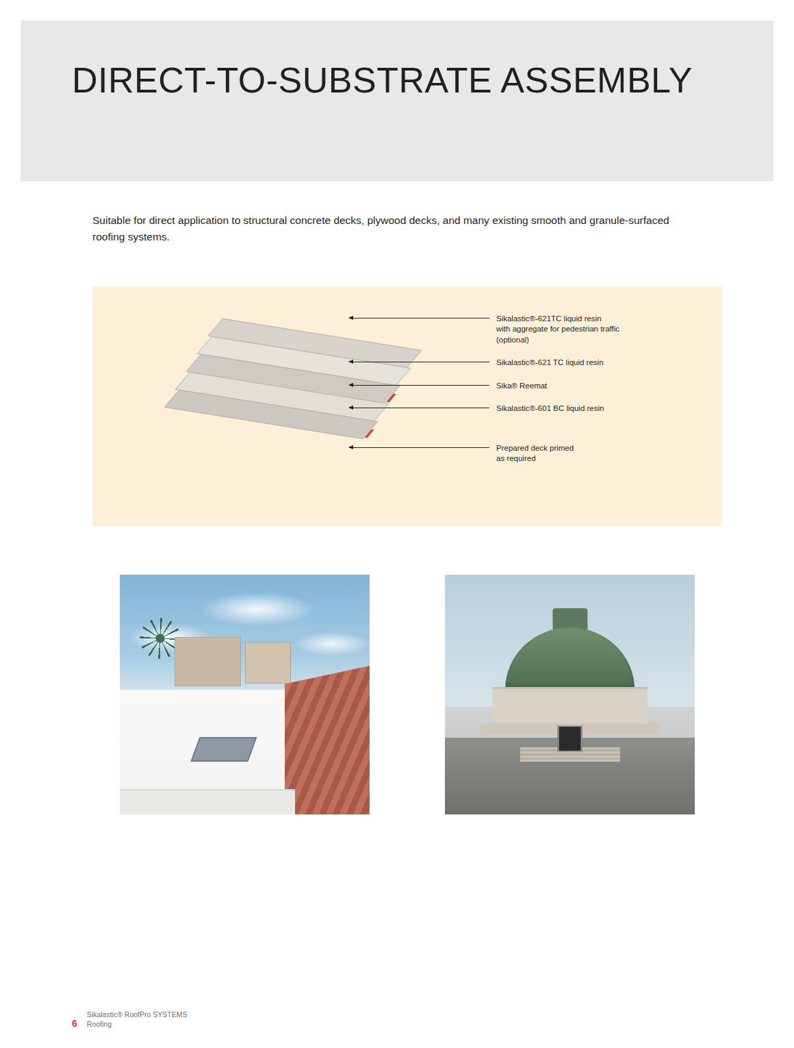Direct-to-Substrate Assembly
Suitable for direct application to structural concrete decks, plywood decks, and many existing smooth and granule-surfaced roofing systems.
Sikalastic®-621TC liquid resin
with aggregate for pedestrian traffic
(optional)
Sikalastic®-621 TC liquid resin
Sika® Reemat
Sikalastic®-601 BC liquid resin
Prepared deck primed
as required
6 Sikalastic® RoofPro SYSTEMS Roofing